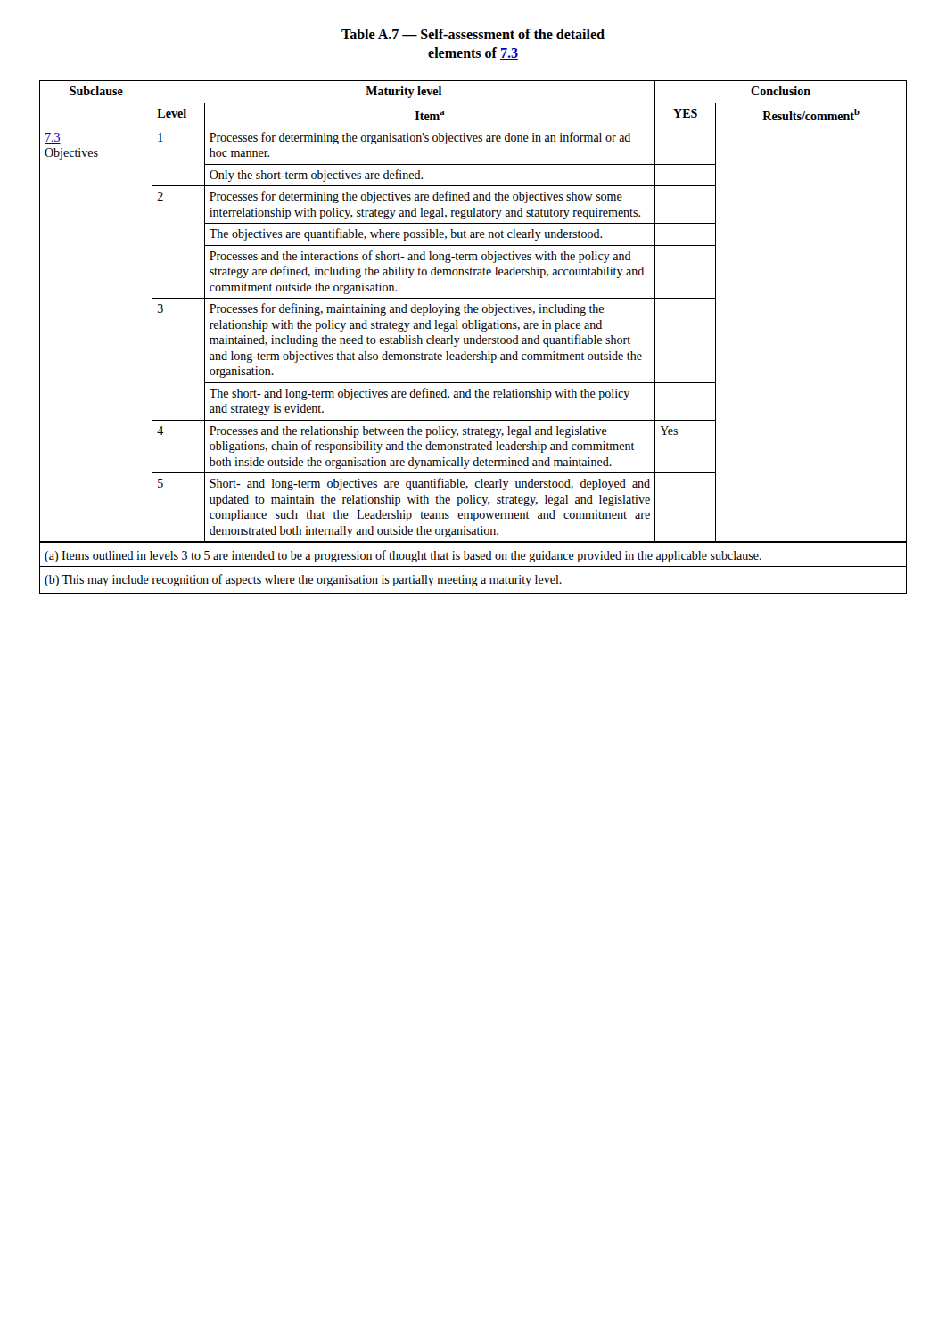Table A.7 — Self-assessment of the detailed
elements of 7.3
| Subclause | Maturity level | Conclusion |
| --- | --- | --- |
| Level | Item a | YES | Results/comment b |
| 7.3 Objectives | 1 | Processes for determining the organisation's objectives are done in an informal or ad hoc manner. | | |
| Only the short-term objectives are defined. | |
| 2 | Processes for determining the objectives are defined and the objectives show some interrelationship with policy, strategy and legal, regulatory and statutory requirements. | |
| The objectives are quantifiable, where possible, but are not clearly understood. | |
| Processes and the interactions of short- and long-term objectives with the policy and strategy are defined, including the ability to demonstrate leadership, accountability and commitment outside the organisation. | |
| 3 | Processes for defining, maintaining and deploying the objectives, including the relationship with the policy and strategy and legal obligations, are in place and maintained, including the need to establish clearly understood and quantifiable short and long-term objectives that also demonstrate leadership and commitment outside the organisation. | |
| The short- and long-term objectives are defined, and the relationship with the policy and strategy is evident. | |
| 4 | Processes and the relationship between the policy, strategy, legal and legislative obligations, chain of responsibility and the demonstrated leadership and commitment both inside outside the organisation are dynamically determined and maintained. | Yes |
| 5 | Short- and long-term objectives are quantifiable, clearly understood, deployed and updated to maintain the relationship with the policy, strategy, legal and legislative compliance such that the Leadership teams empowerment and commitment are demonstrated both internally and outside the organisation. | |
| (a) Items outlined in levels 3 to 5 are intended to be a progression of thought that is based on the guidance provided in the applicable subclause. |
| (b) This may include recognition of aspects where the organisation is partially meeting a maturity level. |